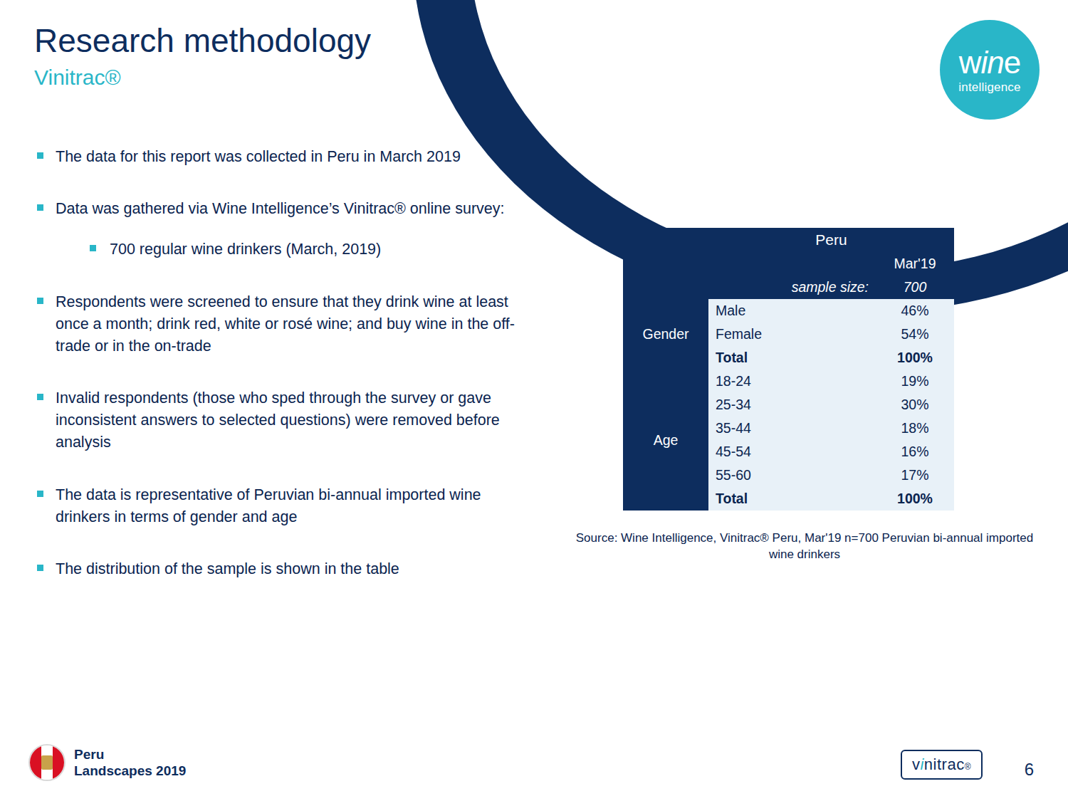wine
intelligence
Research methodology
Vinitrac®
The data for this report was collected in Peru in March 2019
Data was gathered via Wine Intelligence’s Vinitrac® online survey:
700 regular wine drinkers (March, 2019)
Respondents were screened to ensure that they drink wine at least once a month; drink red, white or rosé wine; and buy wine in the off-trade or in the on-trade
Invalid respondents (those who sped through the survey or gave inconsistent answers to selected questions) were removed before analysis
The data is representative of Peruvian bi-annual imported wine drinkers in terms of gender and age
The distribution of the sample is shown in the table
| | Peru |
| | | Mar'19 |
| | sample size: | 700 |
| Gender | Male | 46% |
| Female | 54% |
| Total | 100% |
| Age | 18-24 | 19% |
| 25-34 | 30% |
| 35-44 | 18% |
| 45-54 | 16% |
| 55-60 | 17% |
| Total | 100% |
Source: Wine Intelligence, Vinitrac® Peru, Mar'19 n=700 Peruvian bi-annual imported wine drinkers
Peru
Landscapes 2019
vinitrac®
6